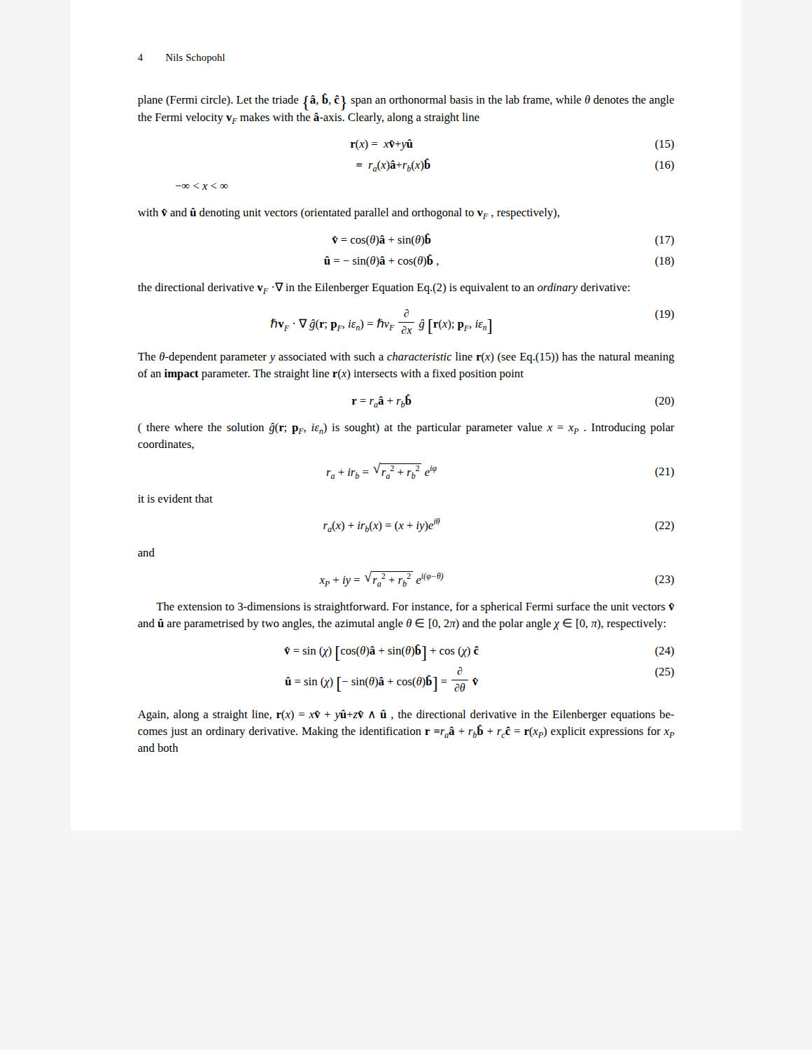4 Nils Schopohl
plane (Fermi circle). Let the triade {â, b̂, ĉ} span an orthonormal basis in the lab frame, while θ denotes the angle the Fermi velocity vF makes with the â-axis. Clearly, along a straight line
r(x) = xv̂+yû
(15)
≡ ra(x)â+rb(x)b̂
(16)
−∞ < x < ∞
with v̂ and û denoting unit vectors (orientated parallel and orthogonal to vF , respectively),
v̂ = cos(θ)â + sin(θ)b̂
(17)
û = − sin(θ)â + cos(θ)b̂ ,
(18)
the directional derivative vF ·∇ in the Eilenberger Equation Eq.(2) is equivalent to an ordinary derivative:
ℏvF · ∇ ĝ(r; pF, iεn) = ℏvF ∂∂x ĝ [r(x); pF, iεn]
(19)
The θ-dependent parameter y associated with such a characteristic line r(x) (see Eq.(15)) has the natural meaning of an impact parameter. The straight line r(x) intersects with a fixed position point
r = ra â + rb b̂
(20)
( there where the solution ĝ(r; pF, iεn) is sought) at the particular parameter value x = xP . Introducing polar coordinates,
ra + irb = ra2 + rb2 eiφ
(21)
it is evident that
ra(x) + irb(x) = (x + iy)eiθ
(22)
and
xP + iy = ra2 + rb2 ei(φ−θ)
(23)
The extension to 3-dimensions is straightforward. For instance, for a spherical Fermi surface the unit vectors v̂ and û are parametrised by two angles, the azimutal angle θ ∈ [0, 2π) and the polar angle χ ∈ [0, π), respectively:
v̂ = sin (χ) [cos(θ)â + sin(θ)b̂] + cos (χ) ĉ
(24)
û = sin (χ) [− sin(θ)â + cos(θ)b̂] = ∂∂θ v̂
(25)
Again, along a straight line, r(x) = xv̂ + yû+zv̂ ∧ û , the directional derivative in the Eilenberger equations becomes just an ordinary derivative. Making the identification r ≡ra â + rb b̂ + rc ĉ = r(xP) explicit expressions for xP and both